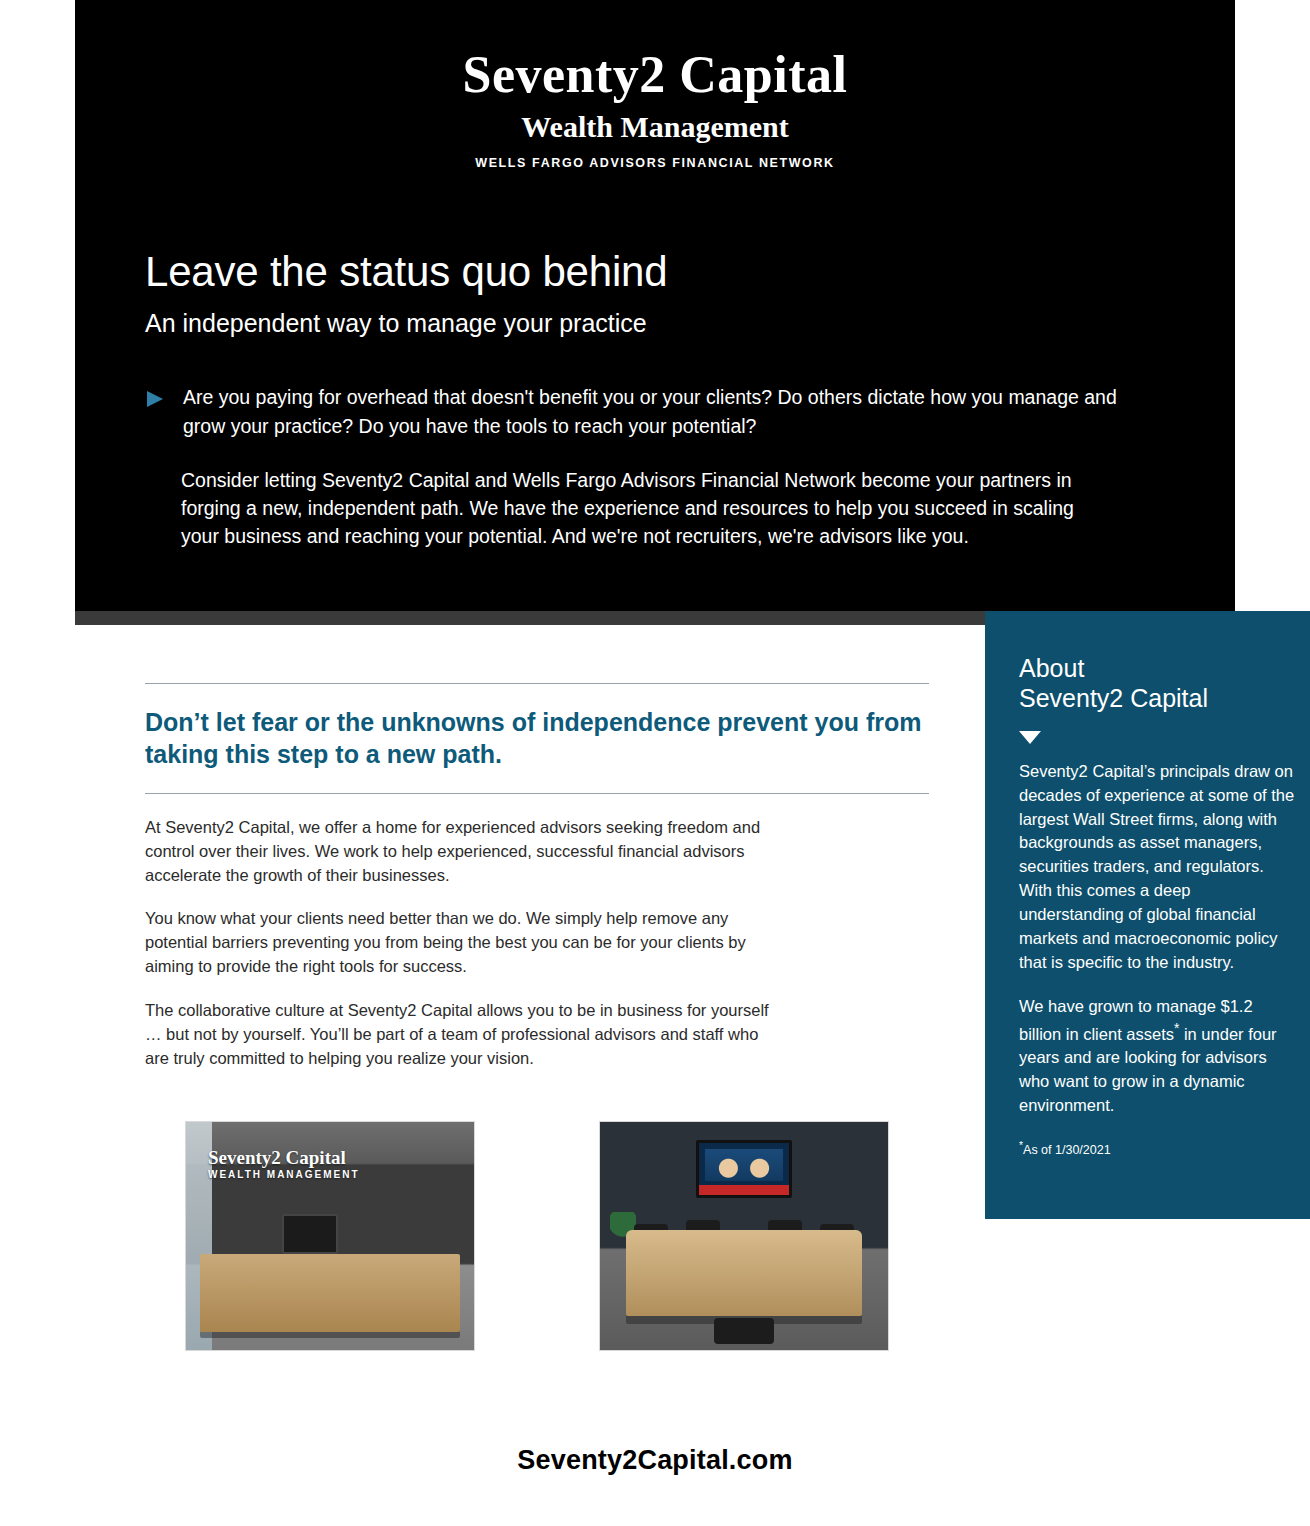Seventy2 Capital
Wealth Management
WELLS FARGO ADVISORS FINANCIAL NETWORK
Leave the status quo behind
An independent way to manage your practice
Are you paying for overhead that doesn't benefit you or your clients? Do others dictate how you manage and grow your practice? Do you have the tools to reach your potential?
Consider letting Seventy2 Capital and Wells Fargo Advisors Financial Network become your partners in forging a new, independent path. We have the experience and resources to help you succeed in scaling your business and reaching your potential. And we're not recruiters, we're advisors like you.
Don’t let fear or the unknowns of independence prevent you from taking this step to a new path.
At Seventy2 Capital, we offer a home for experienced advisors seeking freedom and control over their lives. We work to help experienced, successful financial advisors accelerate the growth of their businesses.
You know what your clients need better than we do. We simply help remove any potential barriers preventing you from being the best you can be for your clients by aiming to provide the right tools for success.
The collaborative culture at Seventy2 Capital allows you to be in business for yourself … but not by yourself. You’ll be part of a team of professional advisors and staff who are truly committed to helping you realize your vision.
Seventy2 CapitalWEALTH MANAGEMENT
About
Seventy2 Capital
Seventy2 Capital’s principals draw on decades of experience at some of the largest Wall Street firms, along with backgrounds as asset managers, securities traders, and regulators. With this comes a deep understanding of global financial markets and macroeconomic policy that is specific to the industry.
We have grown to manage $1.2 billion in client assets* in under four years and are looking for advisors who want to grow in a dynamic environment.
*As of 1/30/2021
Seventy2Capital.com